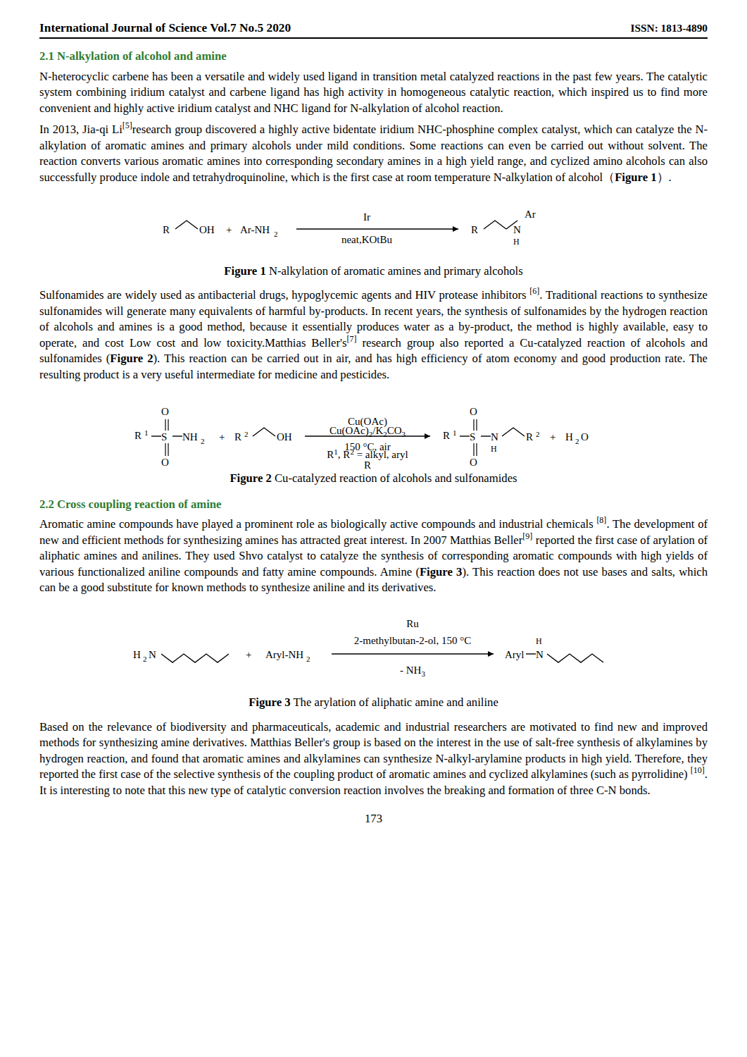International Journal of Science Vol.7 No.5 2020 ISSN: 1813-4890
2.1 N‑alkylation of alcohol and amine
N-heterocyclic carbene has been a versatile and widely used ligand in transition metal catalyzed reactions in the past few years. The catalytic system combining iridium catalyst and carbene ligand has high activity in homogeneous catalytic reaction, which inspired us to find more convenient and highly active iridium catalyst and NHC ligand for N-alkylation of alcohol reaction.
In 2013, Jia-qi Li[5]research group discovered a highly active bidentate iridium NHC-phosphine complex catalyst, which can catalyze the N-alkylation of aromatic amines and primary alcohols under mild conditions. Some reactions can even be carried out without solvent. The reaction converts various aromatic amines into corresponding secondary amines in a high yield range, and cyclized amino alcohols can also successfully produce indole and tetrahydroquinoline, which is the first case at room temperature N-alkylation of alcohol（Figure 1）.
R OH + Ar-NH 2 Ir neat,KOtBu R N H Ar
Figure 1 N-alkylation of aromatic amines and primary alcohols
Sulfonamides are widely used as antibacterial drugs, hypoglycemic agents and HIV protease inhibitors [6]. Traditional reactions to synthesize sulfonamides will generate many equivalents of harmful by-products. In recent years, the synthesis of sulfonamides by the hydrogen reaction of alcohols and amines is a good method, because it essentially produces water as a by-product, the method is highly available, easy to operate, and cost Low cost and low toxicity.Matthias Beller's[7] research group also reported a Cu-catalyzed reaction of alcohols and sulfonamides (Figure 2). This reaction can be carried out in air, and has high efficiency of atom economy and good production rate. The resulting product is a very useful intermediate for medicine and pesticides.
R 1 S O O NH 2 + R 2 OH Cu(OAc) 150 °C, air R R 1 S O O N H R 2 + H 2 O
Cu(OAc)2/K2CO3 R1, R2 = alkyl, aryl
Figure 2 Cu-catalyzed reaction of alcohols and sulfonamides
2.2 Cross coupling reaction of amine
Aromatic amine compounds have played a prominent role as biologically active compounds and industrial chemicals [8]. The development of new and efficient methods for synthesizing amines has attracted great interest. In 2007 Matthias Beller[9] reported the first case of arylation of aliphatic amines and anilines. They used Shvo catalyst to catalyze the synthesis of corresponding aromatic compounds with high yields of various functionalized aniline compounds and fatty amine compounds. Amine (Figure 3). This reaction does not use bases and salts, which can be a good substitute for known methods to synthesize aniline and its derivatives.
H 2 N + Aryl-NH 2 Ru 2-methylbutan-2-ol, 150 °C - NH3 Aryl N H
Figure 3 The arylation of aliphatic amine and aniline
Based on the relevance of biodiversity and pharmaceuticals, academic and industrial researchers are motivated to find new and improved methods for synthesizing amine derivatives. Matthias Beller's group is based on the interest in the use of salt-free synthesis of alkylamines by hydrogen reaction, and found that aromatic amines and alkylamines can synthesize N-alkyl-arylamine products in high yield. Therefore, they reported the first case of the selective synthesis of the coupling product of aromatic amines and cyclized alkylamines (such as pyrrolidine) [10]. It is interesting to note that this new type of catalytic conversion reaction involves the breaking and formation of three C-N bonds.
173